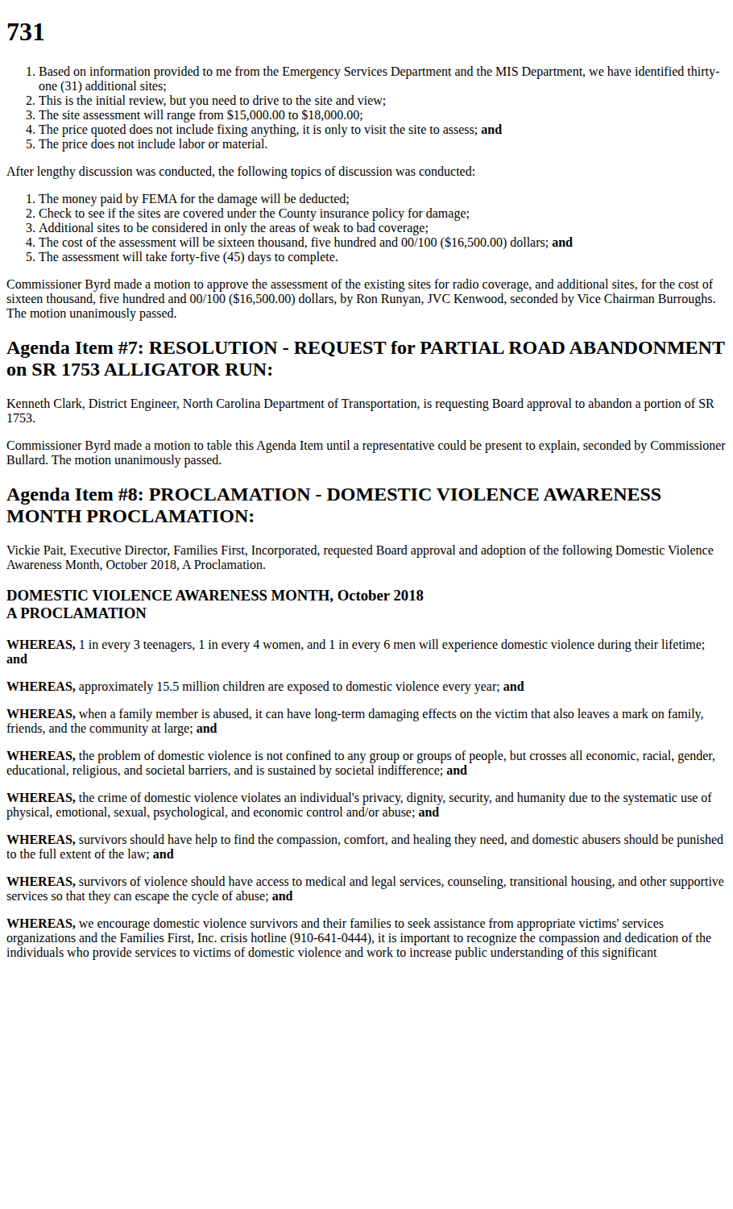731
Based on information provided to me from the Emergency Services Department and the MIS Department, we have identified thirty-one (31) additional sites;
This is the initial review, but you need to drive to the site and view;
The site assessment will range from $15,000.00 to $18,000.00;
The price quoted does not include fixing anything, it is only to visit the site to assess; and
The price does not include labor or material.
After lengthy discussion was conducted, the following topics of discussion was conducted:
The money paid by FEMA for the damage will be deducted;
Check to see if the sites are covered under the County insurance policy for damage;
Additional sites to be considered in only the areas of weak to bad coverage;
The cost of the assessment will be sixteen thousand, five hundred and 00/100 ($16,500.00) dollars; and
The assessment will take forty-five (45) days to complete.
Commissioner Byrd made a motion to approve the assessment of the existing sites for radio coverage, and additional sites, for the cost of sixteen thousand, five hundred and 00/100 ($16,500.00) dollars, by Ron Runyan, JVC Kenwood, seconded by Vice Chairman Burroughs. The motion unanimously passed.
Agenda Item #7: RESOLUTION - REQUEST for PARTIAL ROAD ABANDONMENT on SR 1753 ALLIGATOR RUN:
Kenneth Clark, District Engineer, North Carolina Department of Transportation, is requesting Board approval to abandon a portion of SR 1753.
Commissioner Byrd made a motion to table this Agenda Item until a representative could be present to explain, seconded by Commissioner Bullard. The motion unanimously passed.
Agenda Item #8: PROCLAMATION - DOMESTIC VIOLENCE AWARENESS MONTH PROCLAMATION:
Vickie Pait, Executive Director, Families First, Incorporated, requested Board approval and adoption of the following Domestic Violence Awareness Month, October 2018, A Proclamation.
DOMESTIC VIOLENCE AWARENESS MONTH, October 2018
A PROCLAMATION
WHEREAS, 1 in every 3 teenagers, 1 in every 4 women, and 1 in every 6 men will experience domestic violence during their lifetime; and
WHEREAS, approximately 15.5 million children are exposed to domestic violence every year; and
WHEREAS, when a family member is abused, it can have long-term damaging effects on the victim that also leaves a mark on family, friends, and the community at large; and
WHEREAS, the problem of domestic violence is not confined to any group or groups of people, but crosses all economic, racial, gender, educational, religious, and societal barriers, and is sustained by societal indifference; and
WHEREAS, the crime of domestic violence violates an individual's privacy, dignity, security, and humanity due to the systematic use of physical, emotional, sexual, psychological, and economic control and/or abuse; and
WHEREAS, survivors should have help to find the compassion, comfort, and healing they need, and domestic abusers should be punished to the full extent of the law; and
WHEREAS, survivors of violence should have access to medical and legal services, counseling, transitional housing, and other supportive services so that they can escape the cycle of abuse; and
WHEREAS, we encourage domestic violence survivors and their families to seek assistance from appropriate victims' services organizations and the Families First, Inc. crisis hotline (910-641-0444), it is important to recognize the compassion and dedication of the individuals who provide services to victims of domestic violence and work to increase public understanding of this significant